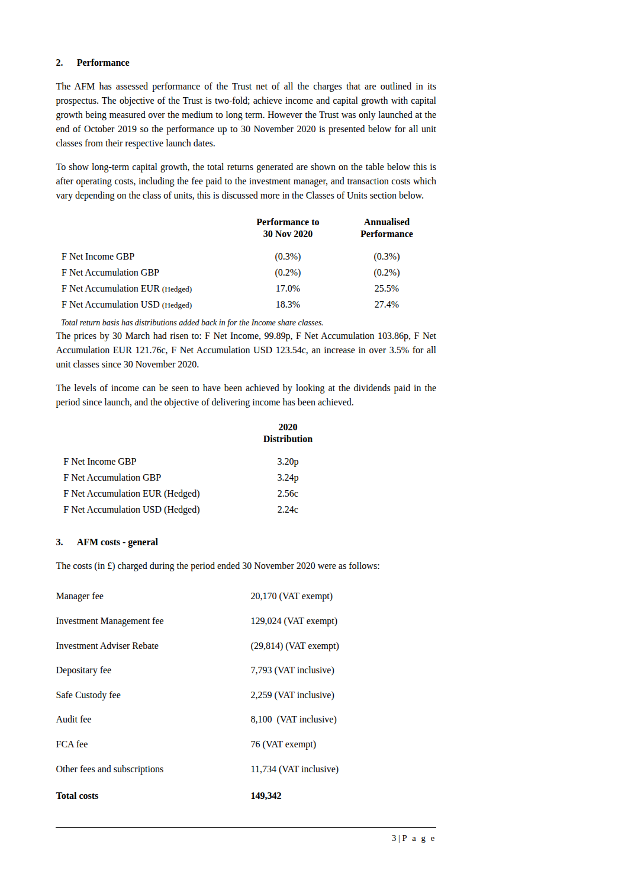2. Performance
The AFM has assessed performance of the Trust net of all the charges that are outlined in its prospectus. The objective of the Trust is two-fold; achieve income and capital growth with capital growth being measured over the medium to long term. However the Trust was only launched at the end of October 2019 so the performance up to 30 November 2020 is presented below for all unit classes from their respective launch dates.
To show long-term capital growth, the total returns generated are shown on the table below this is after operating costs, including the fee paid to the investment manager, and transaction costs which vary depending on the class of units, this is discussed more in the Classes of Units section below.
| | Performance to 30 Nov 2020 | Annualised Performance |
| --- | --- | --- |
| F Net Income GBP | (0.3%) | (0.3%) |
| F Net Accumulation GBP | (0.2%) | (0.2%) |
| F Net Accumulation EUR (Hedged) | 17.0% | 25.5% |
| F Net Accumulation USD (Hedged) | 18.3% | 27.4% |
Total return basis has distributions added back in for the Income share classes.
The prices by 30 March had risen to: F Net Income, 99.89p, F Net Accumulation 103.86p, F Net Accumulation EUR 121.76c, F Net Accumulation USD 123.54c, an increase in over 3.5% for all unit classes since 30 November 2020.
The levels of income can be seen to have been achieved by looking at the dividends paid in the period since launch, and the objective of delivering income has been achieved.
| | 2020 Distribution | |
| --- | --- | --- |
| F Net Income GBP | 3.20p | |
| F Net Accumulation GBP | 3.24p | |
| F Net Accumulation EUR (Hedged) | 2.56c | |
| F Net Accumulation USD (Hedged) | 2.24c | |
3. AFM costs - general
The costs (in £) charged during the period ended 30 November 2020 were as follows:
| Manager fee | 20,170 (VAT exempt) |
| Investment Management fee | 129,024 (VAT exempt) |
| Investment Adviser Rebate | (29,814) (VAT exempt) |
| Depositary fee | 7,793 (VAT inclusive) |
| Safe Custody fee | 2,259 (VAT inclusive) |
| Audit fee | 8,100 (VAT inclusive) |
| FCA fee | 76 (VAT exempt) |
| Other fees and subscriptions | 11,734 (VAT inclusive) |
| Total costs | 149,342 |
3 | P a g e